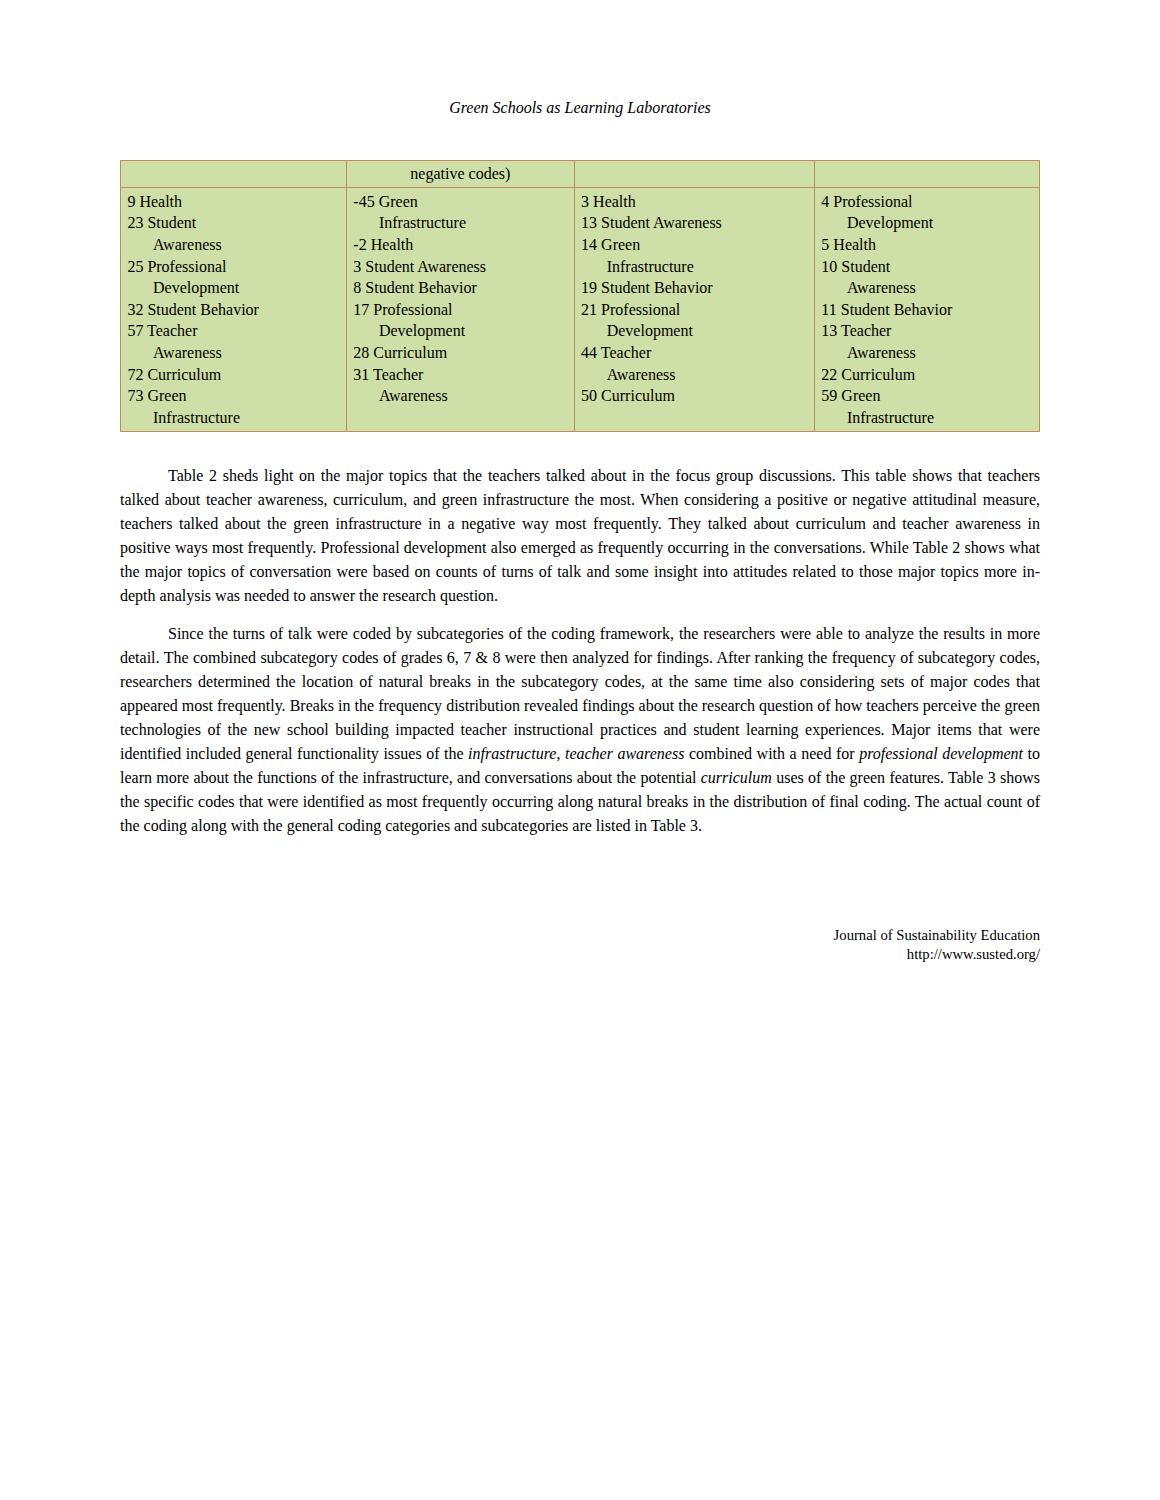Green Schools as Learning Laboratories
| | negative codes) | | |
| 9 Health 23 Student Awareness 25 Professional Development 32 Student Behavior 57 Teacher Awareness 72 Curriculum 73 Green Infrastructure | -45 Green Infrastructure -2 Health 3 Student Awareness 8 Student Behavior 17 Professional Development 28 Curriculum 31 Teacher Awareness | 3 Health 13 Student Awareness 14 Green Infrastructure 19 Student Behavior 21 Professional Development 44 Teacher Awareness 50 Curriculum | 4 Professional Development 5 Health 10 Student Awareness 11 Student Behavior 13 Teacher Awareness 22 Curriculum 59 Green Infrastructure |
Table 2 sheds light on the major topics that the teachers talked about in the focus group discussions. This table shows that teachers talked about teacher awareness, curriculum, and green infrastructure the most. When considering a positive or negative attitudinal measure, teachers talked about the green infrastructure in a negative way most frequently. They talked about curriculum and teacher awareness in positive ways most frequently. Professional development also emerged as frequently occurring in the conversations. While Table 2 shows what the major topics of conversation were based on counts of turns of talk and some insight into attitudes related to those major topics more in-depth analysis was needed to answer the research question.
Since the turns of talk were coded by subcategories of the coding framework, the researchers were able to analyze the results in more detail. The combined subcategory codes of grades 6, 7 & 8 were then analyzed for findings. After ranking the frequency of subcategory codes, researchers determined the location of natural breaks in the subcategory codes, at the same time also considering sets of major codes that appeared most frequently. Breaks in the frequency distribution revealed findings about the research question of how teachers perceive the green technologies of the new school building impacted teacher instructional practices and student learning experiences. Major items that were identified included general functionality issues of the infrastructure, teacher awareness combined with a need for professional development to learn more about the functions of the infrastructure, and conversations about the potential curriculum uses of the green features. Table 3 shows the specific codes that were identified as most frequently occurring along natural breaks in the distribution of final coding. The actual count of the coding along with the general coding categories and subcategories are listed in Table 3.
Journal of Sustainability Education
http://www.susted.org/